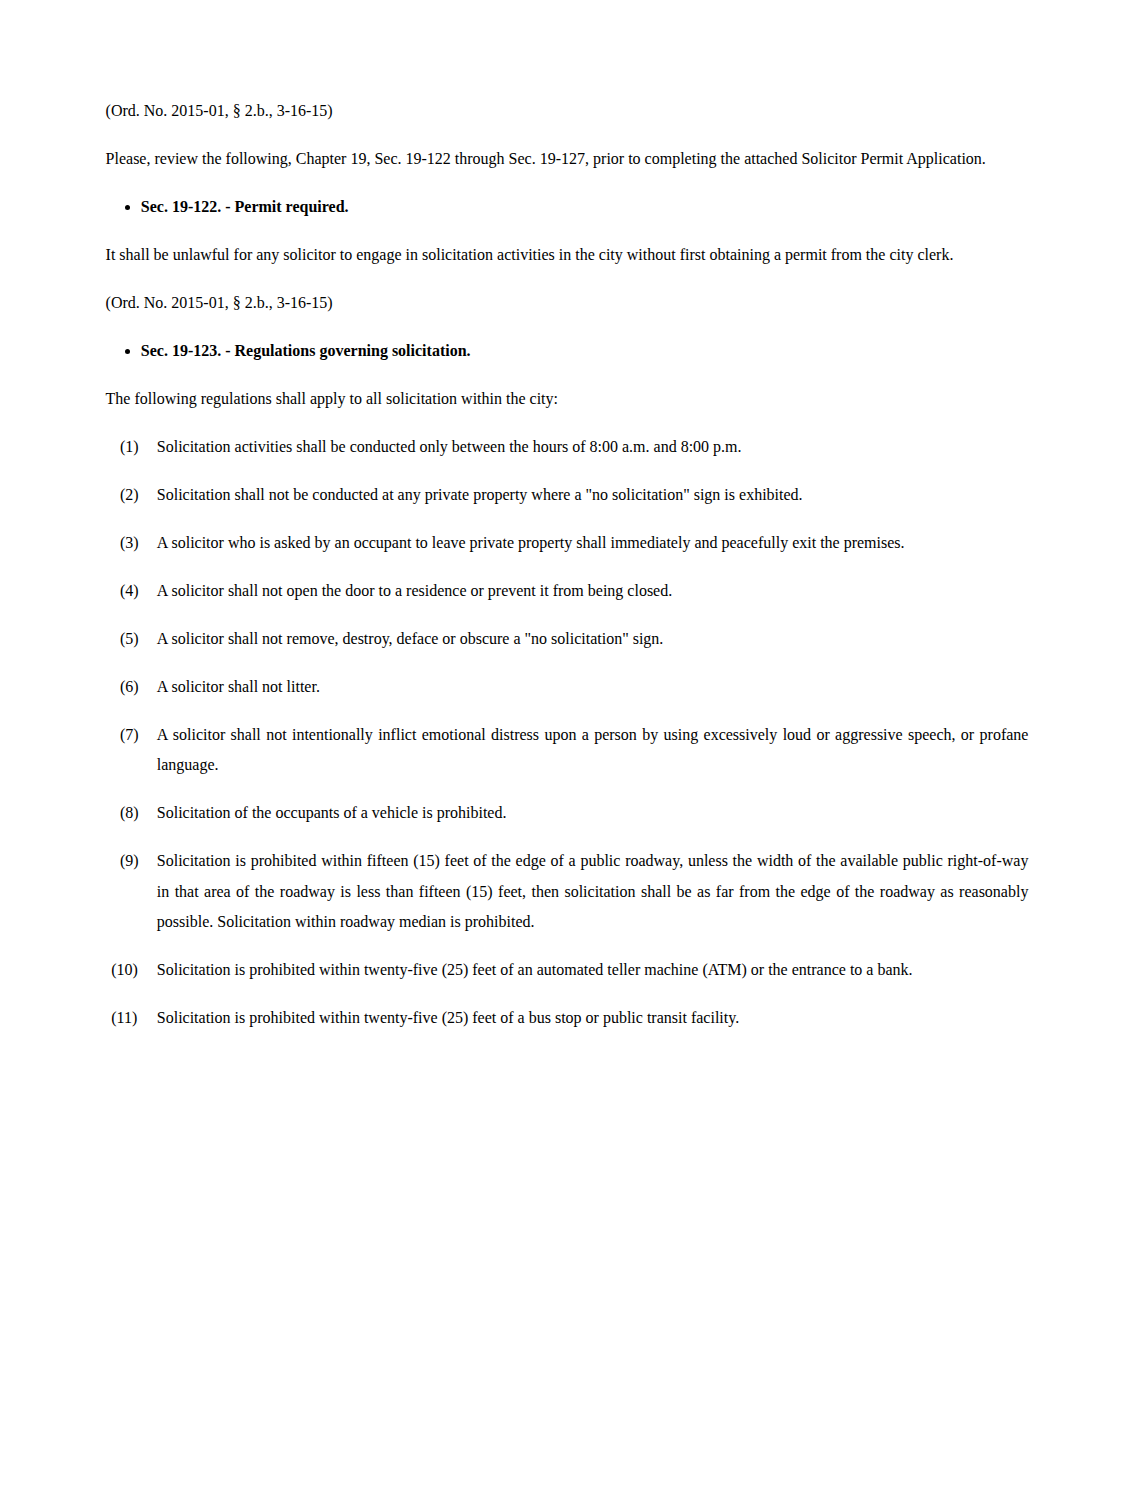(Ord. No. 2015-01, § 2.b., 3-16-15)
Please, review the following, Chapter 19, Sec. 19-122 through Sec. 19-127, prior to completing the attached Solicitor Permit Application.
Sec. 19-122. - Permit required.
It shall be unlawful for any solicitor to engage in solicitation activities in the city without first obtaining a permit from the city clerk.
(Ord. No. 2015-01, § 2.b., 3-16-15)
Sec. 19-123. - Regulations governing solicitation.
The following regulations shall apply to all solicitation within the city:
Solicitation activities shall be conducted only between the hours of 8:00 a.m. and 8:00 p.m.
Solicitation shall not be conducted at any private property where a "no solicitation" sign is exhibited.
A solicitor who is asked by an occupant to leave private property shall immediately and peacefully exit the premises.
A solicitor shall not open the door to a residence or prevent it from being closed.
A solicitor shall not remove, destroy, deface or obscure a "no solicitation" sign.
A solicitor shall not litter.
A solicitor shall not intentionally inflict emotional distress upon a person by using excessively loud or aggressive speech, or profane language.
Solicitation of the occupants of a vehicle is prohibited.
Solicitation is prohibited within fifteen (15) feet of the edge of a public roadway, unless the width of the available public right-of-way in that area of the roadway is less than fifteen (15) feet, then solicitation shall be as far from the edge of the roadway as reasonably possible. Solicitation within roadway median is prohibited.
Solicitation is prohibited within twenty-five (25) feet of an automated teller machine (ATM) or the entrance to a bank.
Solicitation is prohibited within twenty-five (25) feet of a bus stop or public transit facility.